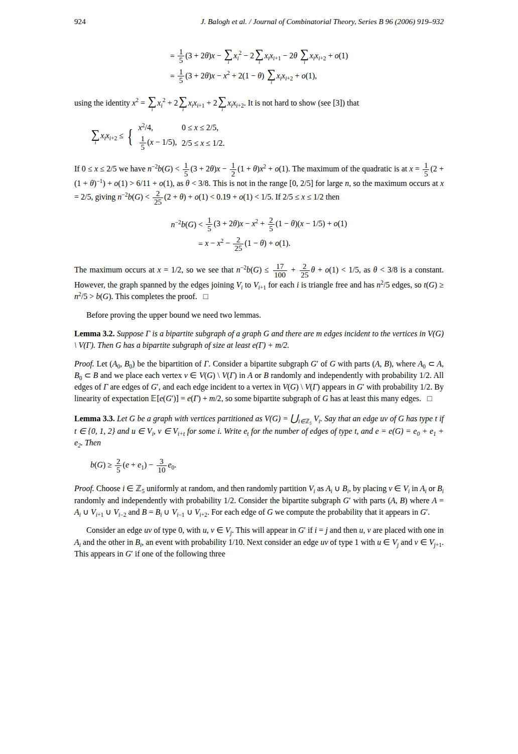924 J. Balogh et al. / Journal of Combinatorial Theory, Series B 96 (2006) 919–932
= 15(3 + 2θ)x − ∑i xi2 − 2∑i xixi+1 − 2θ ∑i xixi+2 + o(1)
= 15(3 + 2θ)x − x2 + 2(1 − θ) ∑i xixi+2 + o(1),
using the identity x2 = ∑i xi2 + 2∑i xixi+1 + 2∑i xixi+2. It is not hard to show (see [3]) that
∑i xixi+2 ≤ {
| x 2 /4, | 0 ≤ x ≤ 2/5, |
| 1 5 ( x − 1/5), | 2/5 ≤ x ≤ 1/2. |
If 0 ≤ x ≤ 2/5 we have n−2b(G) < 15(3 + 2θ)x − 12(1 + θ)x2 + o(1). The maximum of the quadratic is at x = 15(2 + (1 + θ)−1) + o(1) > 6/11 + o(1), as θ < 3/8. This is not in the range [0, 2/5] for large n, so the maximum occurs at x = 2/5, giving n−2b(G) < 225(2 + θ) + o(1) < 0.19 + o(1) < 1/5. If 2/5 ≤ x ≤ 1/2 then
n−2b(G) < 15(3 + 2θ)x − x2 + 25(1 − θ)(x − 1/5) + o(1)
= x − x2 − 225(1 − θ) + o(1).
The maximum occurs at x = 1/2, so we see that n−2b(G) ≤ 17100 + 225 θ + o(1) < 1/5, as θ < 3/8 is a constant. However, the graph spanned by the edges joining Vi to Vi+1 for each i is triangle free and has n2/5 edges, so t(G) ≥ n2/5 > b(G). This completes the proof. □
Before proving the upper bound we need two lemmas.
Lemma 3.2. Suppose Γ is a bipartite subgraph of a graph G and there are m edges incident to the vertices in V(G) \ V(Γ). Then G has a bipartite subgraph of size at least e(Γ) + m/2.
Proof. Let (A0, B0) be the bipartition of Γ. Consider a bipartite subgraph G′ of G with parts (A, B), where A0 ⊂ A, B0 ⊂ B and we place each vertex v ∈ V(G) \ V(Γ) in A or B randomly and independently with probability 1/2. All edges of Γ are edges of G′, and each edge incident to a vertex in V(G) \ V(Γ) appears in G′ with probability 1/2. By linearity of expectation 𝔼[e(G′)] = e(Γ) + m/2, so some bipartite subgraph of G has at least this many edges. □
Lemma 3.3. Let G be a graph with vertices partitioned as V(G) = ⋃i∈ℤ5 Vi. Say that an edge uv of G has type t if t ∈ {0, 1, 2} and u ∈ Vi, v ∈ Vi+t for some i. Write et for the number of edges of type t, and e = e(G) = e0 + e1 + e2. Then
b(G) ≥ 25(e + e1) − 310 e0.
Proof. Choose i ∈ ℤ5 uniformly at random, and then randomly partition Vi as Ai ∪ Bi, by placing v ∈ Vi in Ai or Bi randomly and independently with probability 1/2. Consider the bipartite subgraph G′ with parts (A, B) where A = Ai ∪ Vi+1 ∪ Vi−2 and B = Bi ∪ Vi−1 ∪ Vi+2. For each edge of G we compute the probability that it appears in G′.
Consider an edge uv of type 0, with u, v ∈ Vj. This will appear in G′ if i = j and then u, v are placed with one in Ai and the other in Bi, an event with probability 1/10. Next consider an edge uv of type 1 with u ∈ Vj and v ∈ Vj+1. This appears in G′ if one of the following three